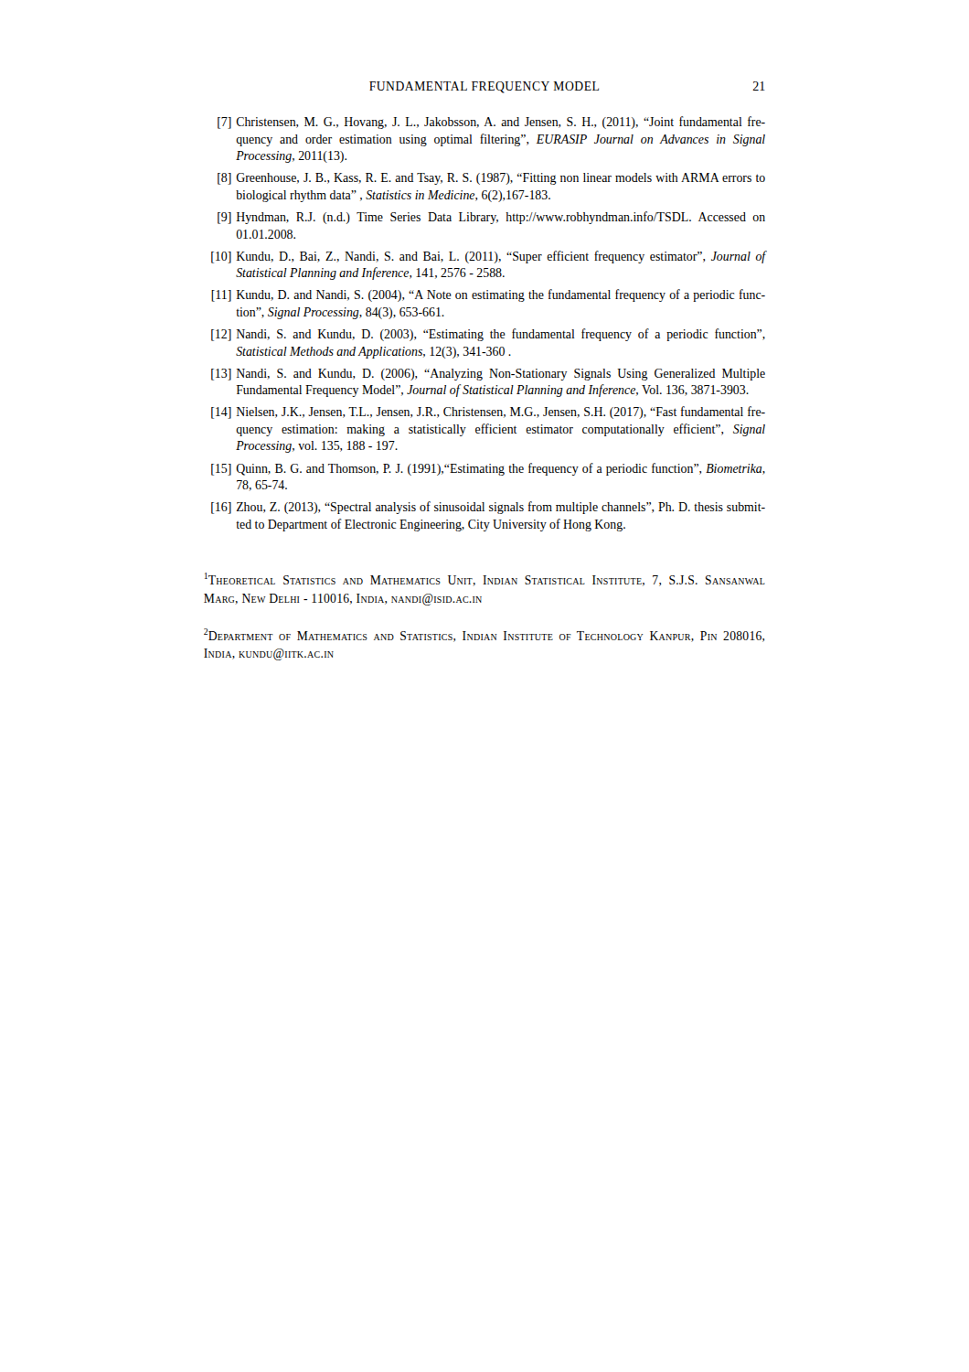FUNDAMENTAL FREQUENCY MODEL 21
[7] Christensen, M. G., Hovang, J. L., Jakobsson, A. and Jensen, S. H., (2011), “Joint fundamental frequency and order estimation using optimal filtering”, EURASIP Journal on Advances in Signal Processing, 2011(13).
[8] Greenhouse, J. B., Kass, R. E. and Tsay, R. S. (1987), “Fitting non linear models with ARMA errors to biological rhythm data” , Statistics in Medicine, 6(2),167-183.
[9] Hyndman, R.J. (n.d.) Time Series Data Library, http://www.robhyndman.info/TSDL. Accessed on 01.01.2008.
[10] Kundu, D., Bai, Z., Nandi, S. and Bai, L. (2011), “Super efficient frequency estimator”, Journal of Statistical Planning and Inference, 141, 2576 - 2588.
[11] Kundu, D. and Nandi, S. (2004), “A Note on estimating the fundamental frequency of a periodic function”, Signal Processing, 84(3), 653-661.
[12] Nandi, S. and Kundu, D. (2003), “Estimating the fundamental frequency of a periodic function”, Statistical Methods and Applications, 12(3), 341-360 .
[13] Nandi, S. and Kundu, D. (2006), “Analyzing Non-Stationary Signals Using Generalized Multiple Fundamental Frequency Model”, Journal of Statistical Planning and Inference, Vol. 136, 3871-3903.
[14] Nielsen, J.K., Jensen, T.L., Jensen, J.R., Christensen, M.G., Jensen, S.H. (2017), “Fast fundamental frequency estimation: making a statistically efficient estimator computationally efficient”, Signal Processing, vol. 135, 188 - 197.
[15] Quinn, B. G. and Thomson, P. J. (1991),“Estimating the frequency of a periodic function”, Biometrika, 78, 65-74.
[16] Zhou, Z. (2013), “Spectral analysis of sinusoidal signals from multiple channels”, Ph. D. thesis submitted to Department of Electronic Engineering, City University of Hong Kong.
1Theoretical Statistics and Mathematics Unit, Indian Statistical Institute, 7, S.J.S. Sansanwal Marg, New Delhi - 110016, India, nandi@isid.ac.in
2Department of Mathematics and Statistics, Indian Institute of Technology Kanpur, Pin 208016, India, kundu@iitk.ac.in